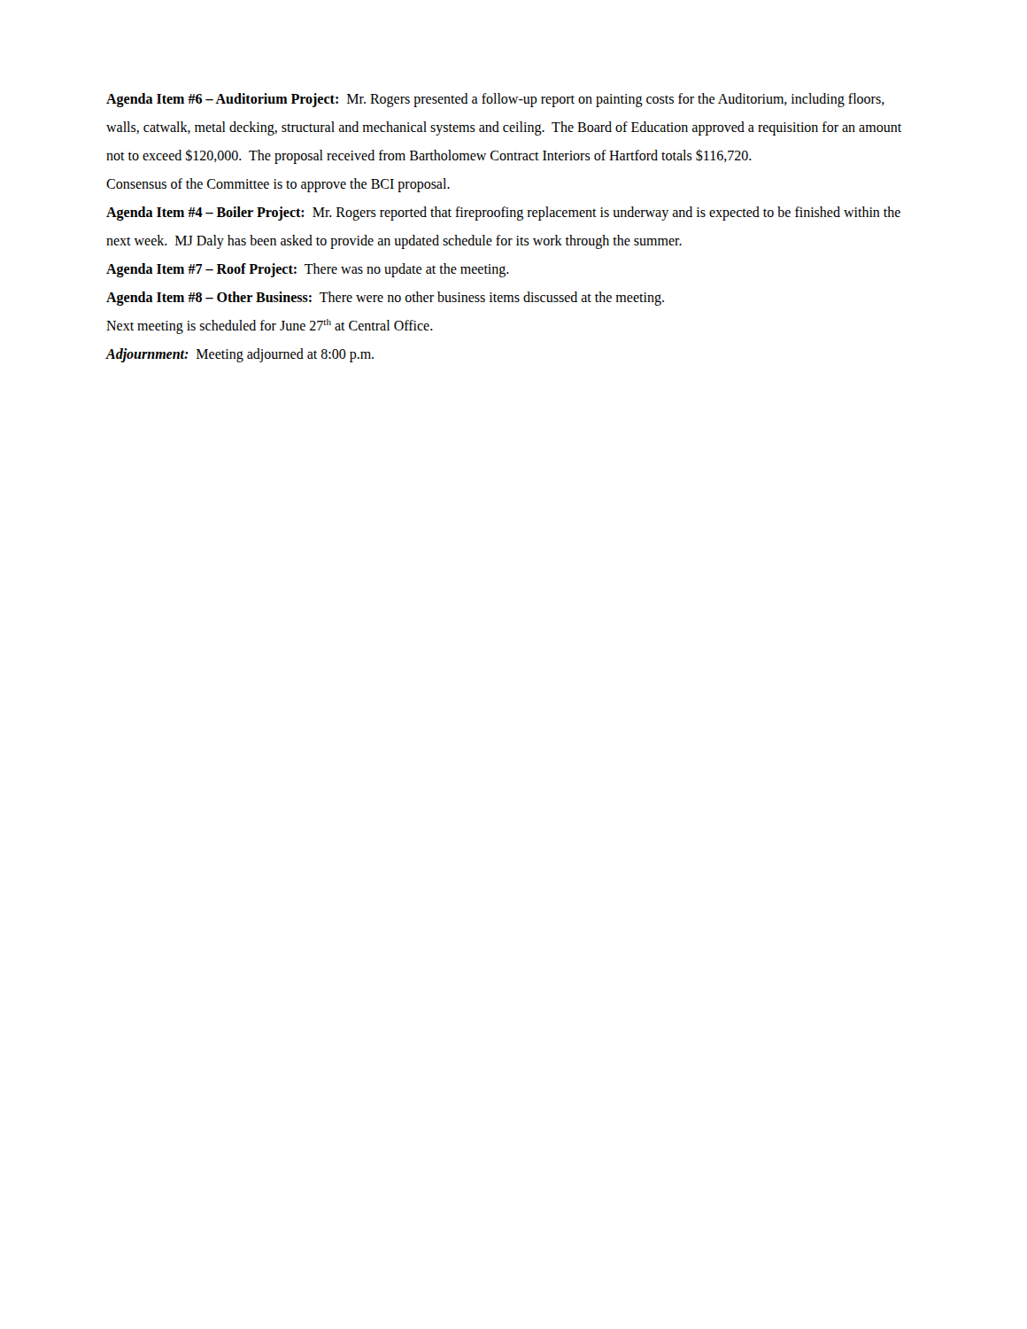Agenda Item #6 – Auditorium Project: Mr. Rogers presented a follow-up report on painting costs for the Auditorium, including floors, walls, catwalk, metal decking, structural and mechanical systems and ceiling. The Board of Education approved a requisition for an amount not to exceed $120,000. The proposal received from Bartholomew Contract Interiors of Hartford totals $116,720.
Consensus of the Committee is to approve the BCI proposal.
Agenda Item #4 – Boiler Project: Mr. Rogers reported that fireproofing replacement is underway and is expected to be finished within the next week. MJ Daly has been asked to provide an updated schedule for its work through the summer.
Agenda Item #7 – Roof Project: There was no update at the meeting.
Agenda Item #8 – Other Business: There were no other business items discussed at the meeting.
Next meeting is scheduled for June 27th at Central Office.
Adjournment: Meeting adjourned at 8:00 p.m.